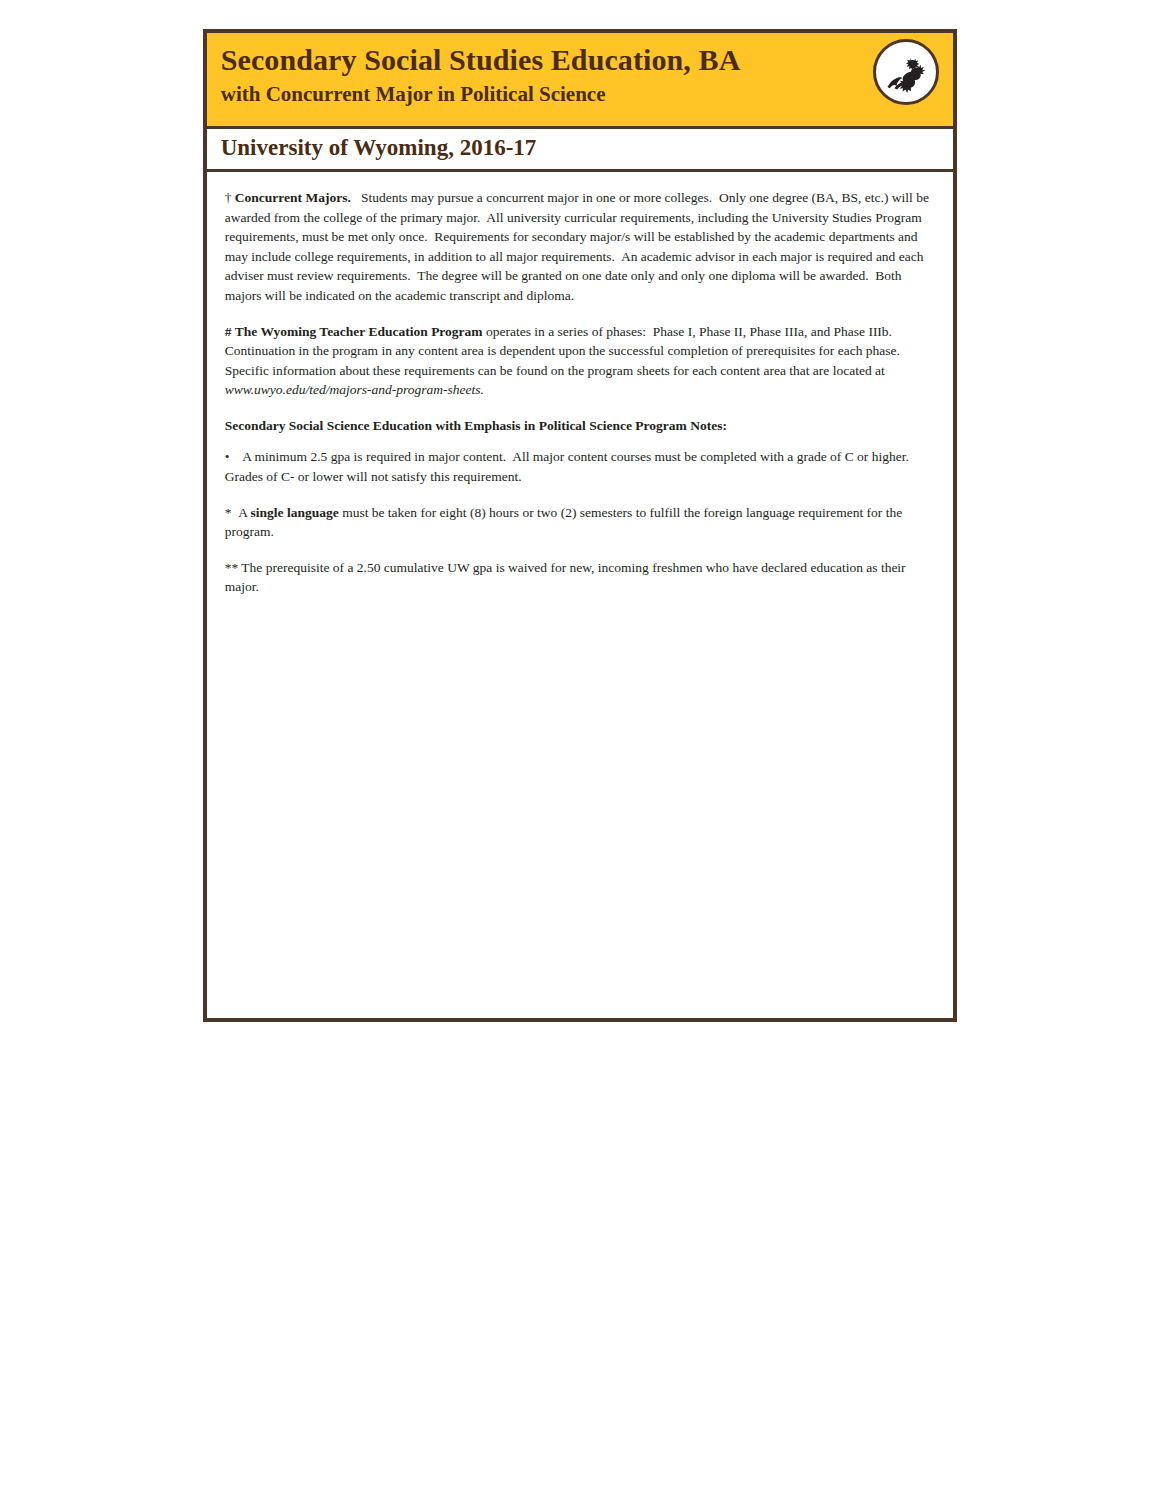Secondary Social Studies Education, BA
with Concurrent Major in Political Science
University of Wyoming, 2016-17
† Concurrent Majors. Students may pursue a concurrent major in one or more colleges. Only one degree (BA, BS, etc.) will be awarded from the college of the primary major. All university curricular requirements, including the University Studies Program requirements, must be met only once. Requirements for secondary major/s will be established by the academic departments and may include college requirements, in addition to all major requirements. An academic advisor in each major is required and each adviser must review requirements. The degree will be granted on one date only and only one diploma will be awarded. Both majors will be indicated on the academic transcript and diploma.
# The Wyoming Teacher Education Program operates in a series of phases: Phase I, Phase II, Phase IIIa, and Phase IIIb. Continuation in the program in any content area is dependent upon the successful completion of prerequisites for each phase. Specific information about these requirements can be found on the program sheets for each content area that are located at www.uwyo.edu/ted/majors-and-program-sheets.
Secondary Social Science Education with Emphasis in Political Science Program Notes:
• A minimum 2.5 gpa is required in major content. All major content courses must be completed with a grade of C or higher. Grades of C- or lower will not satisfy this requirement.
* A single language must be taken for eight (8) hours or two (2) semesters to fulfill the foreign language requirement for the program.
** The prerequisite of a 2.50 cumulative UW gpa is waived for new, incoming freshmen who have declared education as their major.